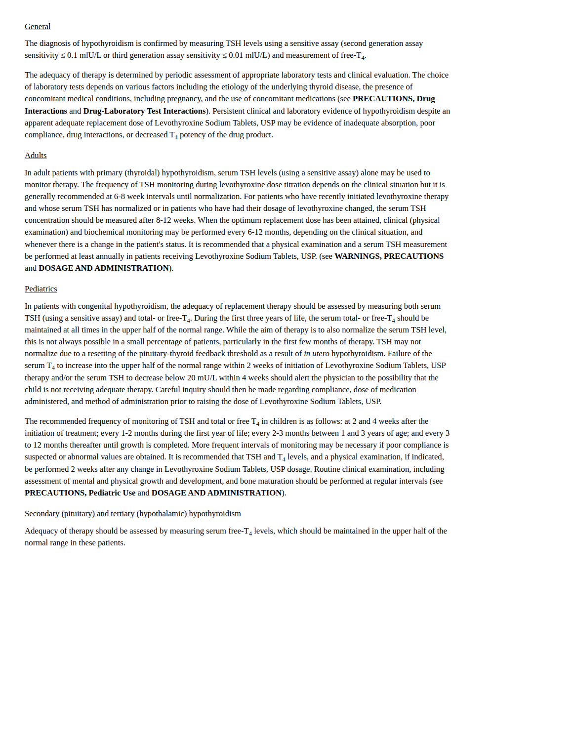General
The diagnosis of hypothyroidism is confirmed by measuring TSH levels using a sensitive assay (second generation assay sensitivity ≤ 0.1 mlU/L or third generation assay sensitivity ≤ 0.01 mlU/L) and measurement of free-T4.
The adequacy of therapy is determined by periodic assessment of appropriate laboratory tests and clinical evaluation. The choice of laboratory tests depends on various factors including the etiology of the underlying thyroid disease, the presence of concomitant medical conditions, including pregnancy, and the use of concomitant medications (see PRECAUTIONS, Drug Interactions and Drug-Laboratory Test Interactions). Persistent clinical and laboratory evidence of hypothyroidism despite an apparent adequate replacement dose of Levothyroxine Sodium Tablets, USP may be evidence of inadequate absorption, poor compliance, drug interactions, or decreased T4 potency of the drug product.
Adults
In adult patients with primary (thyroidal) hypothyroidism, serum TSH levels (using a sensitive assay) alone may be used to monitor therapy. The frequency of TSH monitoring during levothyroxine dose titration depends on the clinical situation but it is generally recommended at 6-8 week intervals until normalization. For patients who have recently initiated levothyroxine therapy and whose serum TSH has normalized or in patients who have had their dosage of levothyroxine changed, the serum TSH concentration should be measured after 8-12 weeks. When the optimum replacement dose has been attained, clinical (physical examination) and biochemical monitoring may be performed every 6-12 months, depending on the clinical situation, and whenever there is a change in the patient's status. It is recommended that a physical examination and a serum TSH measurement be performed at least annually in patients receiving Levothyroxine Sodium Tablets, USP. (see WARNINGS, PRECAUTIONS and DOSAGE AND ADMINISTRATION).
Pediatrics
In patients with congenital hypothyroidism, the adequacy of replacement therapy should be assessed by measuring both serum TSH (using a sensitive assay) and total- or free-T4. During the first three years of life, the serum total- or free-T4 should be maintained at all times in the upper half of the normal range. While the aim of therapy is to also normalize the serum TSH level, this is not always possible in a small percentage of patients, particularly in the first few months of therapy. TSH may not normalize due to a resetting of the pituitary-thyroid feedback threshold as a result of in utero hypothyroidism. Failure of the serum T4 to increase into the upper half of the normal range within 2 weeks of initiation of Levothyroxine Sodium Tablets, USP therapy and/or the serum TSH to decrease below 20 mU/L within 4 weeks should alert the physician to the possibility that the child is not receiving adequate therapy. Careful inquiry should then be made regarding compliance, dose of medication administered, and method of administration prior to raising the dose of Levothyroxine Sodium Tablets, USP.
The recommended frequency of monitoring of TSH and total or free T4 in children is as follows: at 2 and 4 weeks after the initiation of treatment; every 1-2 months during the first year of life; every 2-3 months between 1 and 3 years of age; and every 3 to 12 months thereafter until growth is completed. More frequent intervals of monitoring may be necessary if poor compliance is suspected or abnormal values are obtained. It is recommended that TSH and T4 levels, and a physical examination, if indicated, be performed 2 weeks after any change in Levothyroxine Sodium Tablets, USP dosage. Routine clinical examination, including assessment of mental and physical growth and development, and bone maturation should be performed at regular intervals (see PRECAUTIONS, Pediatric Use and DOSAGE AND ADMINISTRATION).
Secondary (pituitary) and tertiary (hypothalamic) hypothyroidism
Adequacy of therapy should be assessed by measuring serum free-T4 levels, which should be maintained in the upper half of the normal range in these patients.